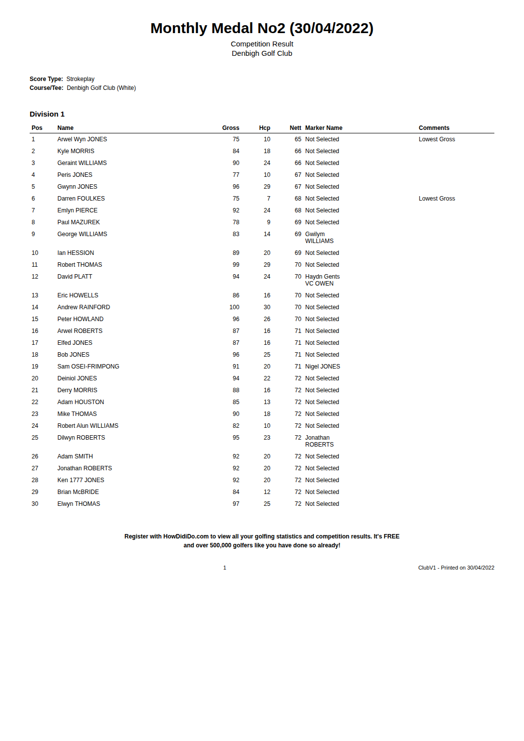Monthly Medal No2 (30/04/2022)
Competition Result
Denbigh Golf Club
Score Type: Strokeplay
Course/Tee: Denbigh Golf Club (White)
Division 1
| Pos | Name | Gross | Hcp | Nett | Marker Name | Comments |
| --- | --- | --- | --- | --- | --- | --- |
| 1 | Arwel Wyn JONES | 75 | 10 | 65 | Not Selected | Lowest Gross |
| 2 | Kyle MORRIS | 84 | 18 | 66 | Not Selected | |
| 3 | Geraint WILLIAMS | 90 | 24 | 66 | Not Selected | |
| 4 | Peris JONES | 77 | 10 | 67 | Not Selected | |
| 5 | Gwynn JONES | 96 | 29 | 67 | Not Selected | |
| 6 | Darren FOULKES | 75 | 7 | 68 | Not Selected | Lowest Gross |
| 7 | Emlyn PIERCE | 92 | 24 | 68 | Not Selected | |
| 8 | Paul MAZUREK | 78 | 9 | 69 | Not Selected | |
| 9 | George WILLIAMS | 83 | 14 | 69 | Gwilym WILLIAMS | |
| 10 | Ian HESSION | 89 | 20 | 69 | Not Selected | |
| 11 | Robert THOMAS | 99 | 29 | 70 | Not Selected | |
| 12 | David PLATT | 94 | 24 | 70 | Haydn Gents VC OWEN | |
| 13 | Eric HOWELLS | 86 | 16 | 70 | Not Selected | |
| 14 | Andrew RAINFORD | 100 | 30 | 70 | Not Selected | |
| 15 | Peter HOWLAND | 96 | 26 | 70 | Not Selected | |
| 16 | Arwel ROBERTS | 87 | 16 | 71 | Not Selected | |
| 17 | Elfed JONES | 87 | 16 | 71 | Not Selected | |
| 18 | Bob JONES | 96 | 25 | 71 | Not Selected | |
| 19 | Sam OSEI-FRIMPONG | 91 | 20 | 71 | Nigel JONES | |
| 20 | Deiniol JONES | 94 | 22 | 72 | Not Selected | |
| 21 | Derry MORRIS | 88 | 16 | 72 | Not Selected | |
| 22 | Adam HOUSTON | 85 | 13 | 72 | Not Selected | |
| 23 | Mike THOMAS | 90 | 18 | 72 | Not Selected | |
| 24 | Robert Alun WILLIAMS | 82 | 10 | 72 | Not Selected | |
| 25 | Dilwyn ROBERTS | 95 | 23 | 72 | Jonathan ROBERTS | |
| 26 | Adam SMITH | 92 | 20 | 72 | Not Selected | |
| 27 | Jonathan ROBERTS | 92 | 20 | 72 | Not Selected | |
| 28 | Ken 1777 JONES | 92 | 20 | 72 | Not Selected | |
| 29 | Brian McBRIDE | 84 | 12 | 72 | Not Selected | |
| 30 | Elwyn THOMAS | 97 | 25 | 72 | Not Selected | |
Register with HowDidiDo.com to view all your golfing statistics and competition results. It's FREE
and over 500,000 golfers like you have done so already!
1
ClubV1 - Printed on 30/04/2022